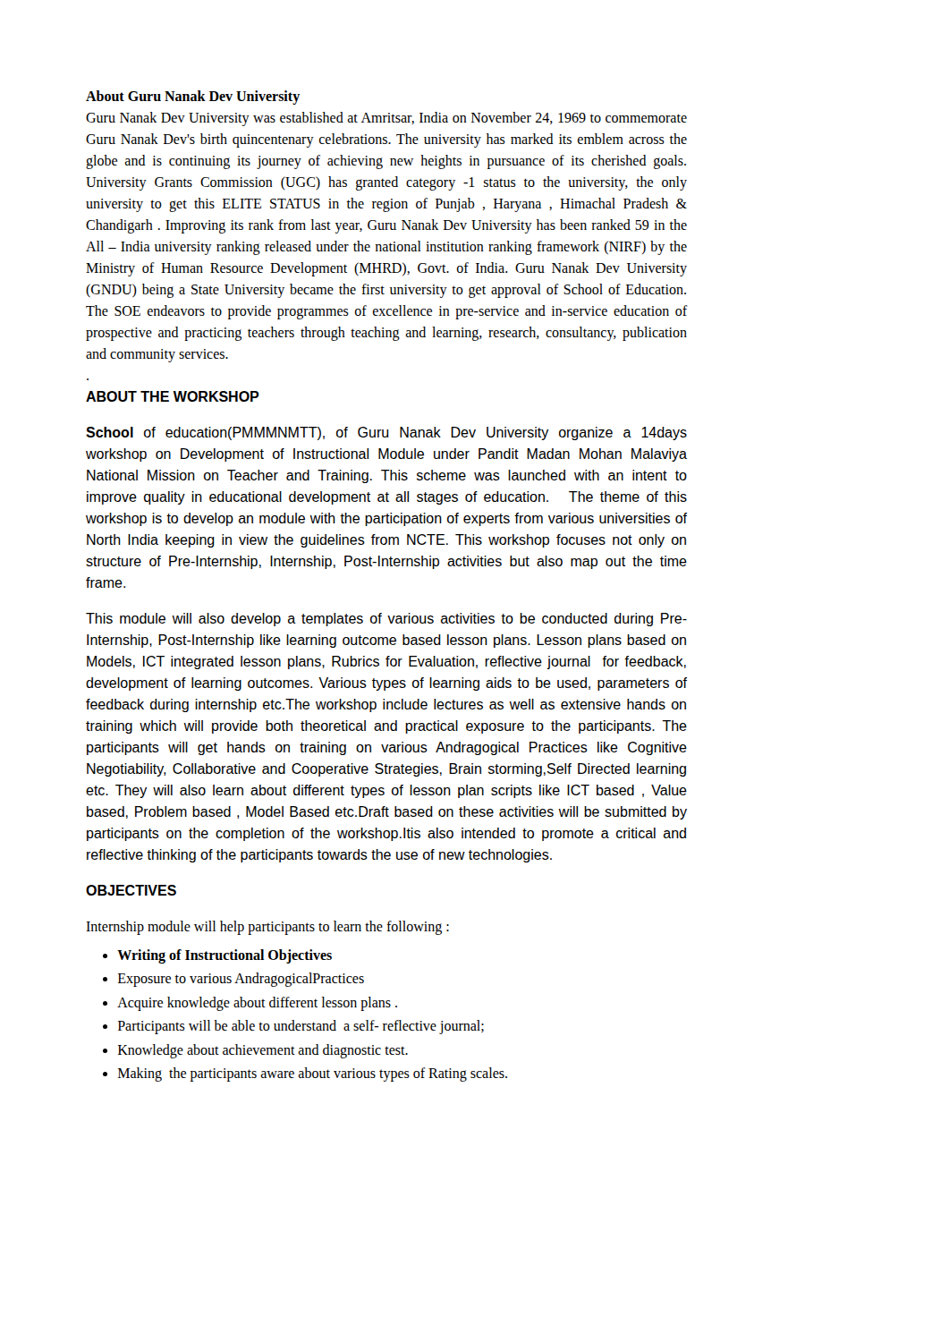About Guru Nanak Dev University
Guru Nanak Dev University was established at Amritsar, India on November 24, 1969 to commemorate Guru Nanak Dev's birth quincentenary celebrations. The university has marked its emblem across the globe and is continuing its journey of achieving new heights in pursuance of its cherished goals. University Grants Commission (UGC) has granted category -1 status to the university, the only university to get this ELITE STATUS in the region of Punjab , Haryana , Himachal Pradesh & Chandigarh . Improving its rank from last year, Guru Nanak Dev University has been ranked 59 in the All – India university ranking released under the national institution ranking framework (NIRF) by the Ministry of Human Resource Development (MHRD), Govt. of India. Guru Nanak Dev University (GNDU) being a State University became the first university to get approval of School of Education. The SOE endeavors to provide programmes of excellence in pre-service and in-service education of prospective and practicing teachers through teaching and learning, research, consultancy, publication and community services.
.
ABOUT THE WORKSHOP
School of education(PMMMNMTT), of Guru Nanak Dev University organize a 14days workshop on Development of Instructional Module under Pandit Madan Mohan Malaviya National Mission on Teacher and Training. This scheme was launched with an intent to improve quality in educational development at all stages of education. The theme of this workshop is to develop an module with the participation of experts from various universities of North India keeping in view the guidelines from NCTE. This workshop focuses not only on structure of Pre-Internship, Internship, Post-Internship activities but also map out the time frame.
This module will also develop a templates of various activities to be conducted during Pre- Internship, Post-Internship like learning outcome based lesson plans. Lesson plans based on Models, ICT integrated lesson plans, Rubrics for Evaluation, reflective journal for feedback, development of learning outcomes. Various types of learning aids to be used, parameters of feedback during internship etc.The workshop include lectures as well as extensive hands on training which will provide both theoretical and practical exposure to the participants. The participants will get hands on training on various Andragogical Practices like Cognitive Negotiability, Collaborative and Cooperative Strategies, Brain storming,Self Directed learning etc. They will also learn about different types of lesson plan scripts like ICT based , Value based, Problem based , Model Based etc.Draft based on these activities will be submitted by participants on the completion of the workshop.Itis also intended to promote a critical and reflective thinking of the participants towards the use of new technologies.
OBJECTIVES
Internship module will help participants to learn the following :
Writing of Instructional Objectives
Exposure to various AndragogicalPractices
Acquire knowledge about different lesson plans .
Participants will be able to understand a self- reflective journal;
Knowledge about achievement and diagnostic test.
Making the participants aware about various types of Rating scales.